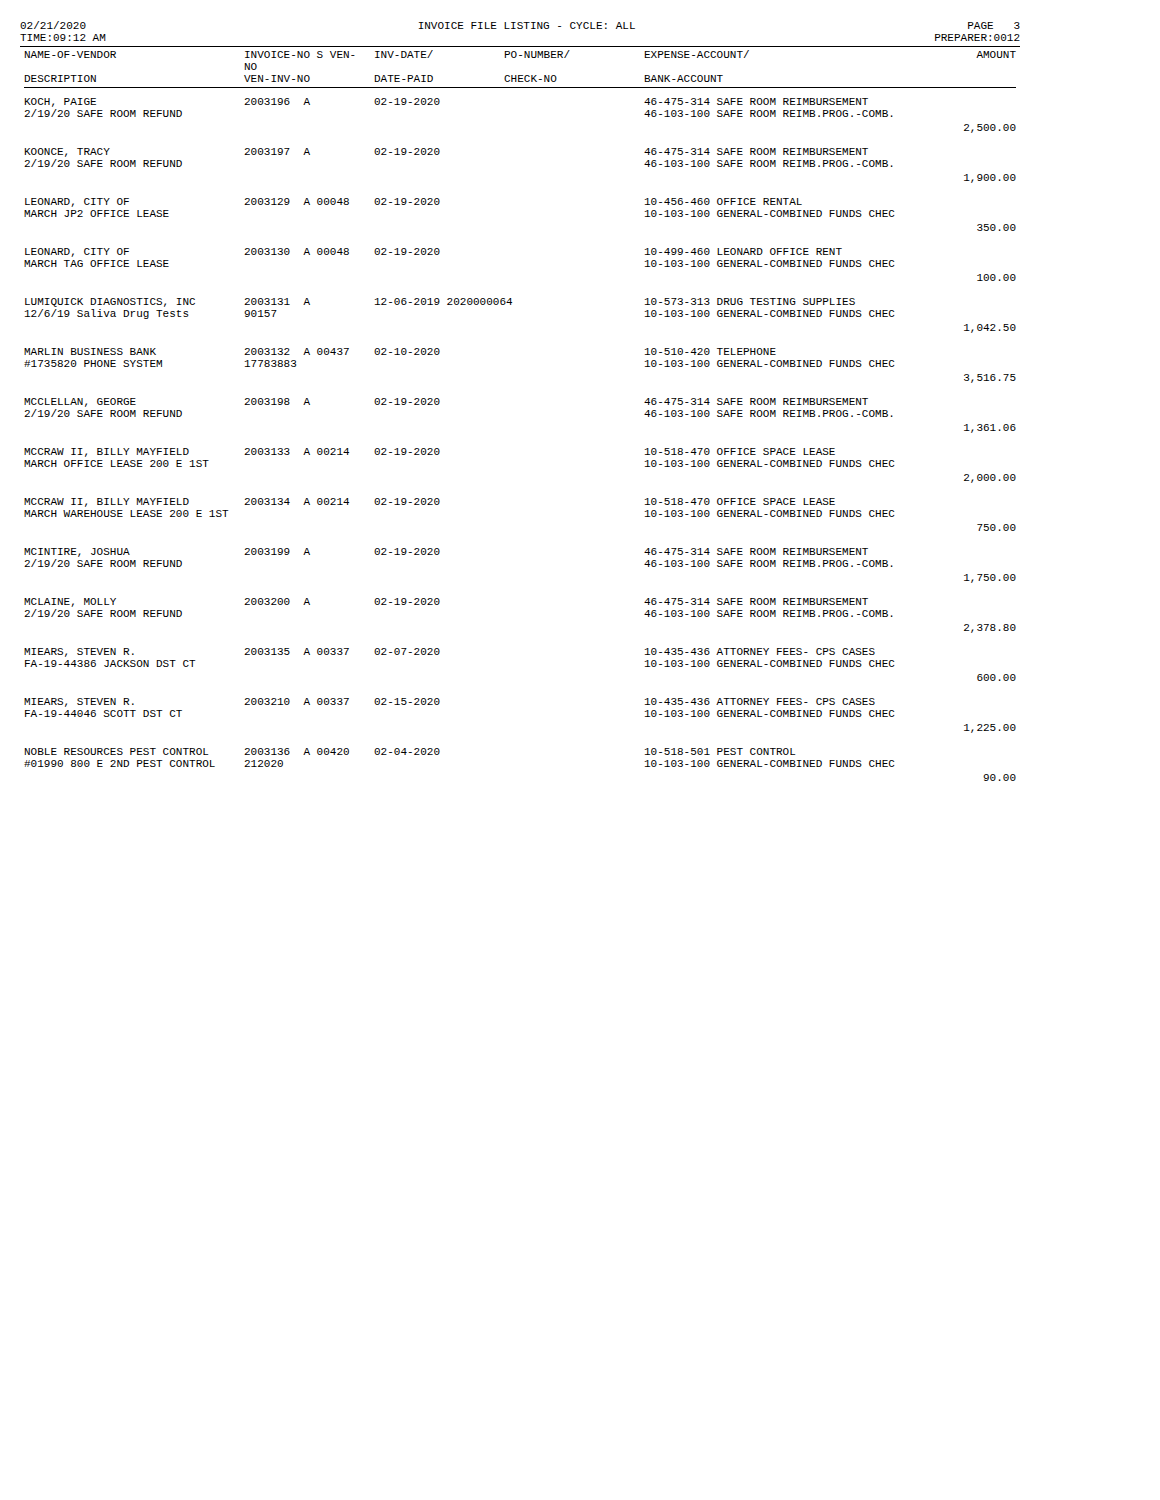02/21/2020 INVOICE FILE LISTING - CYCLE: ALL PAGE 3
TIME:09:12 AM PREPARER:0012
| NAME-OF-VENDOR | INVOICE-NO S VEN-NO | INV-DATE/ | PO-NUMBER/ | EXPENSE-ACCOUNT/ | AMOUNT |
| --- | --- | --- | --- | --- | --- |
| DESCRIPTION | VEN-INV-NO | DATE-PAID | CHECK-NO | BANK-ACCOUNT | |
| KOCH, PAIGE | 2003196 A | 02-19-2020 | | 46-475-314 SAFE ROOM REIMBURSEMENT | |
| 2/19/20 SAFE ROOM REFUND | | | | 46-103-100 SAFE ROOM REIMB.PROG.-COMB. | |
| | 2,500.00 |
| KOONCE, TRACY | 2003197 A | 02-19-2020 | | 46-475-314 SAFE ROOM REIMBURSEMENT | |
| 2/19/20 SAFE ROOM REFUND | | | | 46-103-100 SAFE ROOM REIMB.PROG.-COMB. | |
| | 1,900.00 |
| LEONARD, CITY OF | 2003129 A 00048 | 02-19-2020 | | 10-456-460 OFFICE RENTAL | |
| MARCH JP2 OFFICE LEASE | | | | 10-103-100 GENERAL-COMBINED FUNDS CHEC | |
| | 350.00 |
| LEONARD, CITY OF | 2003130 A 00048 | 02-19-2020 | | 10-499-460 LEONARD OFFICE RENT | |
| MARCH TAG OFFICE LEASE | | | | 10-103-100 GENERAL-COMBINED FUNDS CHEC | |
| | 100.00 |
| LUMIQUICK DIAGNOSTICS, INC | 2003131 A | 12-06-2019 2020000064 | 10-573-313 DRUG TESTING SUPPLIES | |
| 12/6/19 Saliva Drug Tests | 90157 | | | 10-103-100 GENERAL-COMBINED FUNDS CHEC | |
| | 1,042.50 |
| MARLIN BUSINESS BANK | 2003132 A 00437 | 02-10-2020 | | 10-510-420 TELEPHONE | |
| #1735820 PHONE SYSTEM | 17783883 | | | 10-103-100 GENERAL-COMBINED FUNDS CHEC | |
| | 3,516.75 |
| MCCLELLAN, GEORGE | 2003198 A | 02-19-2020 | | 46-475-314 SAFE ROOM REIMBURSEMENT | |
| 2/19/20 SAFE ROOM REFUND | | | | 46-103-100 SAFE ROOM REIMB.PROG.-COMB. | |
| | 1,361.06 |
| MCCRAW II, BILLY MAYFIELD | 2003133 A 00214 | 02-19-2020 | | 10-518-470 OFFICE SPACE LEASE | |
| MARCH OFFICE LEASE 200 E 1ST | | | | 10-103-100 GENERAL-COMBINED FUNDS CHEC | |
| | 2,000.00 |
| MCCRAW II, BILLY MAYFIELD | 2003134 A 00214 | 02-19-2020 | | 10-518-470 OFFICE SPACE LEASE | |
| MARCH WAREHOUSE LEASE 200 E 1ST | | | | 10-103-100 GENERAL-COMBINED FUNDS CHEC | |
| | 750.00 |
| MCINTIRE, JOSHUA | 2003199 A | 02-19-2020 | | 46-475-314 SAFE ROOM REIMBURSEMENT | |
| 2/19/20 SAFE ROOM REFUND | | | | 46-103-100 SAFE ROOM REIMB.PROG.-COMB. | |
| | 1,750.00 |
| MCLAINE, MOLLY | 2003200 A | 02-19-2020 | | 46-475-314 SAFE ROOM REIMBURSEMENT | |
| 2/19/20 SAFE ROOM REFUND | | | | 46-103-100 SAFE ROOM REIMB.PROG.-COMB. | |
| | 2,378.80 |
| MIEARS, STEVEN R. | 2003135 A 00337 | 02-07-2020 | | 10-435-436 ATTORNEY FEES- CPS CASES | |
| FA-19-44386 JACKSON DST CT | | | | 10-103-100 GENERAL-COMBINED FUNDS CHEC | |
| | 600.00 |
| MIEARS, STEVEN R. | 2003210 A 00337 | 02-15-2020 | | 10-435-436 ATTORNEY FEES- CPS CASES | |
| FA-19-44046 SCOTT DST CT | | | | 10-103-100 GENERAL-COMBINED FUNDS CHEC | |
| | 1,225.00 |
| NOBLE RESOURCES PEST CONTROL | 2003136 A 00420 | 02-04-2020 | | 10-518-501 PEST CONTROL | |
| #01990 800 E 2ND PEST CONTROL | 212020 | | | 10-103-100 GENERAL-COMBINED FUNDS CHEC | |
| | 90.00 |